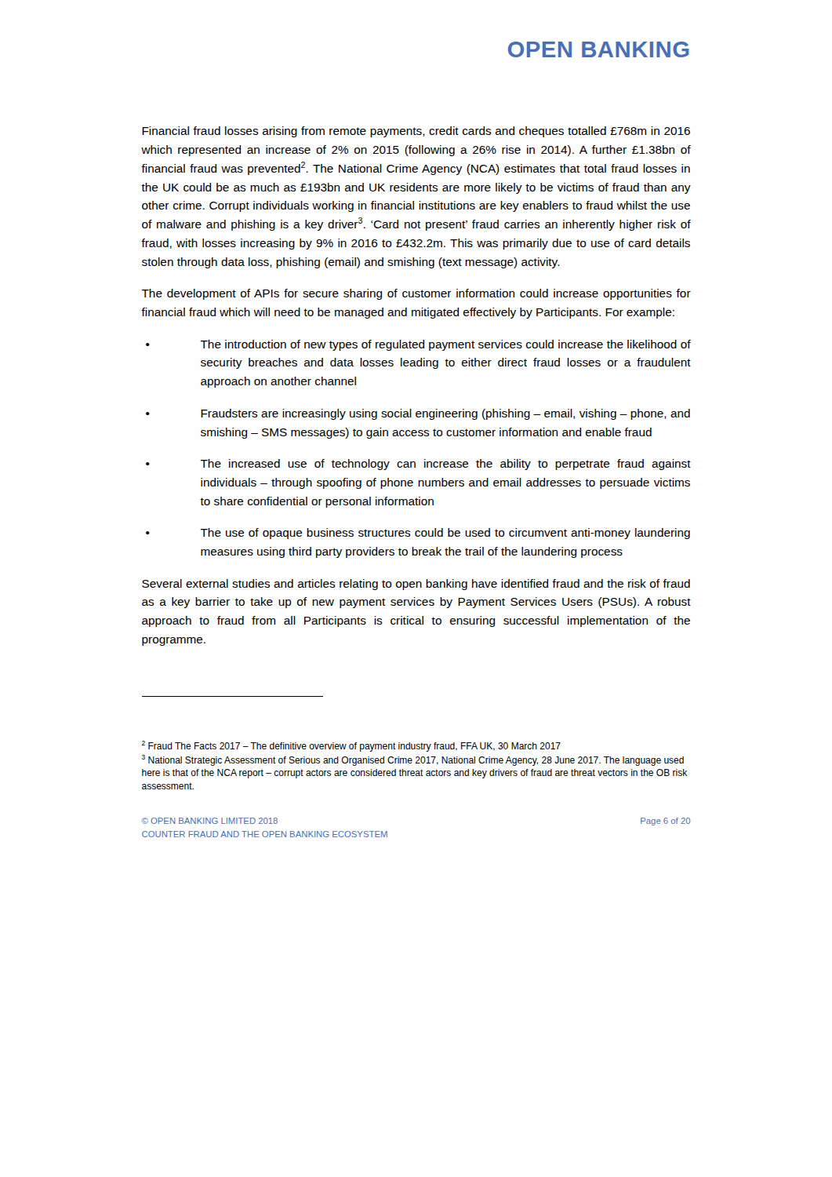OPEN BANKING
Financial fraud losses arising from remote payments, credit cards and cheques totalled £768m in 2016 which represented an increase of 2% on 2015 (following a 26% rise in 2014). A further £1.38bn of financial fraud was prevented2. The National Crime Agency (NCA) estimates that total fraud losses in the UK could be as much as £193bn and UK residents are more likely to be victims of fraud than any other crime. Corrupt individuals working in financial institutions are key enablers to fraud whilst the use of malware and phishing is a key driver3. ‘Card not present’ fraud carries an inherently higher risk of fraud, with losses increasing by 9% in 2016 to £432.2m. This was primarily due to use of card details stolen through data loss, phishing (email) and smishing (text message) activity.
The development of APIs for secure sharing of customer information could increase opportunities for financial fraud which will need to be managed and mitigated effectively by Participants. For example:
•The introduction of new types of regulated payment services could increase the likelihood of security breaches and data losses leading to either direct fraud losses or a fraudulent approach on another channel
•Fraudsters are increasingly using social engineering (phishing – email, vishing – phone, and smishing – SMS messages) to gain access to customer information and enable fraud
•The increased use of technology can increase the ability to perpetrate fraud against individuals – through spoofing of phone numbers and email addresses to persuade victims to share confidential or personal information
•The use of opaque business structures could be used to circumvent anti-money laundering measures using third party providers to break the trail of the laundering process
Several external studies and articles relating to open banking have identified fraud and the risk of fraud as a key barrier to take up of new payment services by Payment Services Users (PSUs). A robust approach to fraud from all Participants is critical to ensuring successful implementation of the programme.
2 Fraud The Facts 2017 – The definitive overview of payment industry fraud, FFA UK, 30 March 2017
3 National Strategic Assessment of Serious and Organised Crime 2017, National Crime Agency, 28 June 2017. The language used here is that of the NCA report – corrupt actors are considered threat actors and key drivers of fraud are threat vectors in the OB risk assessment.
© OPEN BANKING LIMITED 2018
COUNTER FRAUD AND THE OPEN BANKING ECOSYSTEM
Page 6 of 20